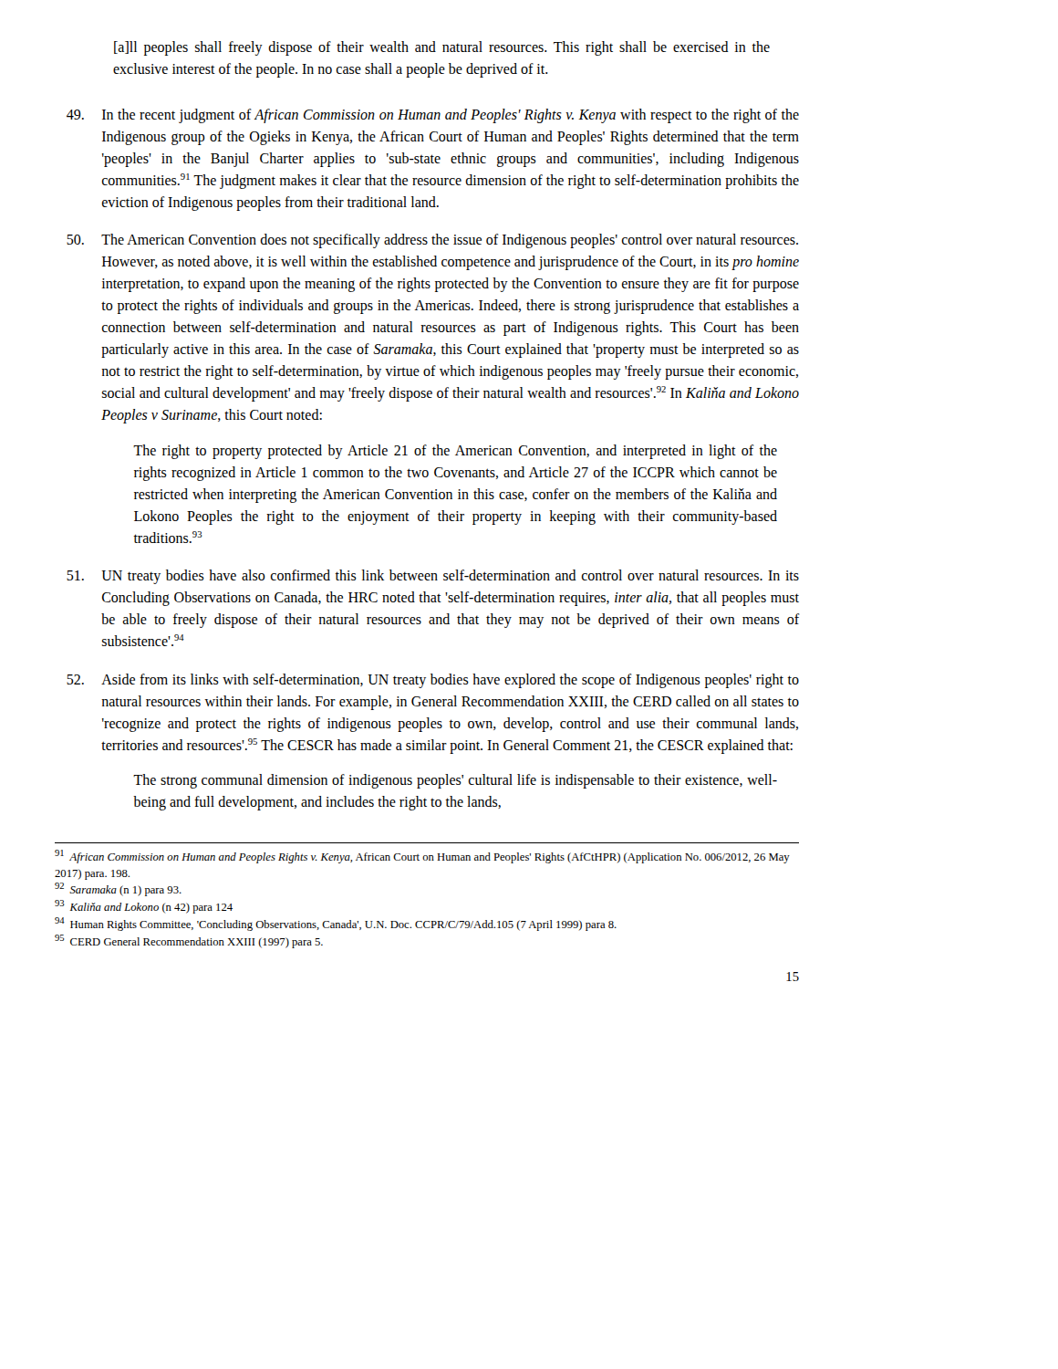[a]ll peoples shall freely dispose of their wealth and natural resources. This right shall be exercised in the exclusive interest of the people. In no case shall a people be deprived of it.
In the recent judgment of African Commission on Human and Peoples' Rights v. Kenya with respect to the right of the Indigenous group of the Ogieks in Kenya, the African Court of Human and Peoples' Rights determined that the term 'peoples' in the Banjul Charter applies to 'sub-state ethnic groups and communities', including Indigenous communities.91 The judgment makes it clear that the resource dimension of the right to self-determination prohibits the eviction of Indigenous peoples from their traditional land.
The American Convention does not specifically address the issue of Indigenous peoples' control over natural resources. However, as noted above, it is well within the established competence and jurisprudence of the Court, in its pro homine interpretation, to expand upon the meaning of the rights protected by the Convention to ensure they are fit for purpose to protect the rights of individuals and groups in the Americas. Indeed, there is strong jurisprudence that establishes a connection between self-determination and natural resources as part of Indigenous rights. This Court has been particularly active in this area. In the case of Saramaka, this Court explained that 'property must be interpreted so as not to restrict the right to self-determination, by virtue of which indigenous peoples may 'freely pursue their economic, social and cultural development' and may 'freely dispose of their natural wealth and resources'.92 In Kaliňa and Lokono Peoples v Suriname, this Court noted:
The right to property protected by Article 21 of the American Convention, and interpreted in light of the rights recognized in Article 1 common to the two Covenants, and Article 27 of the ICCPR which cannot be restricted when interpreting the American Convention in this case, confer on the members of the Kaliňa and Lokono Peoples the right to the enjoyment of their property in keeping with their community-based traditions.93
UN treaty bodies have also confirmed this link between self-determination and control over natural resources. In its Concluding Observations on Canada, the HRC noted that 'self-determination requires, inter alia, that all peoples must be able to freely dispose of their natural resources and that they may not be deprived of their own means of subsistence'.94
Aside from its links with self-determination, UN treaty bodies have explored the scope of Indigenous peoples' right to natural resources within their lands. For example, in General Recommendation XXIII, the CERD called on all states to 'recognize and protect the rights of indigenous peoples to own, develop, control and use their communal lands, territories and resources'.95 The CESCR has made a similar point. In General Comment 21, the CESCR explained that:
The strong communal dimension of indigenous peoples' cultural life is indispensable to their existence, well-being and full development, and includes the right to the lands,
91 African Commission on Human and Peoples Rights v. Kenya, African Court on Human and Peoples' Rights (AfCtHPR) (Application No. 006/2012, 26 May 2017) para. 198.
92 Saramaka (n 1) para 93.
93 Kaliňa and Lokono (n 42) para 124
94 Human Rights Committee, 'Concluding Observations, Canada', U.N. Doc. CCPR/C/79/Add.105 (7 April 1999) para 8.
95 CERD General Recommendation XXIII (1997) para 5.
15